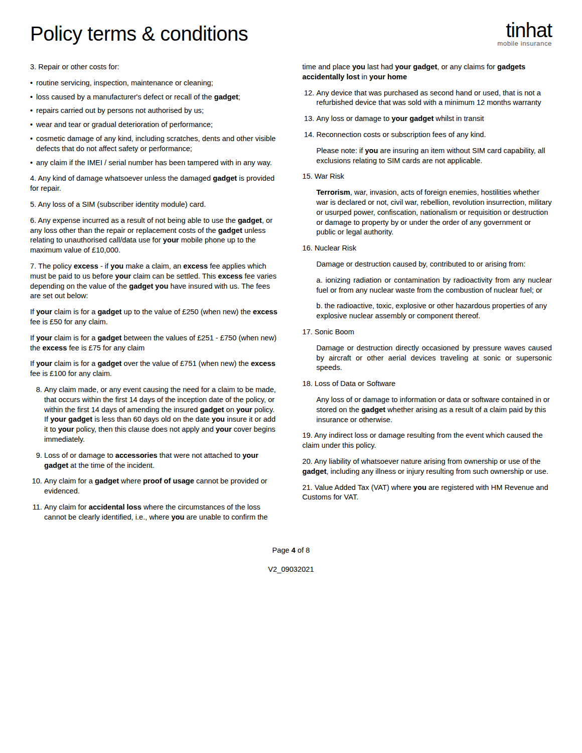Policy terms & conditions
tinhat
mobile insurance
3. Repair or other costs for:
routine servicing, inspection, maintenance or cleaning;
loss caused by a manufacturer's defect or recall of the gadget;
repairs carried out by persons not authorised by us;
wear and tear or gradual deterioration of performance;
cosmetic damage of any kind, including scratches, dents and other visible defects that do not affect safety or performance;
any claim if the IMEI / serial number has been tampered with in any way.
4. Any kind of damage whatsoever unless the damaged gadget is provided for repair.
5. Any loss of a SIM (subscriber identity module) card.
6. Any expense incurred as a result of not being able to use the gadget, or any loss other than the repair or replacement costs of the gadget unless relating to unauthorised call/data use for your mobile phone up to the maximum value of £10,000.
7. The policy excess - if you make a claim, an excess fee applies which must be paid to us before your claim can be settled. This excess fee varies depending on the value of the gadget you have insured with us. The fees are set out below:
If your claim is for a gadget up to the value of £250 (when new) the excess fee is £50 for any claim.
If your claim is for a gadget between the values of £251 - £750 (when new) the excess fee is £75 for any claim
If your claim is for a gadget over the value of £751 (when new) the excess fee is £100 for any claim.
Any claim made, or any event causing the need for a claim to be made, that occurs within the first 14 days of the inception date of the policy, or within the first 14 days of amending the insured gadget on your policy. If your gadget is less than 60 days old on the date you insure it or add it to your policy, then this clause does not apply and your cover begins immediately.
Loss of or damage to accessories that were not attached to your gadget at the time of the incident.
Any claim for a gadget where proof of usage cannot be provided or evidenced.
Any claim for accidental loss where the circumstances of the loss cannot be clearly identified, i.e., where you are unable to confirm the
time and place you last had your gadget, or any claims for gadgets accidentally lost in your home
Any device that was purchased as second hand or used, that is not a refurbished device that was sold with a minimum 12 months warranty
Any loss or damage to your gadget whilst in transit
Reconnection costs or subscription fees of any kind.
Please note: if you are insuring an item without SIM card capability, all exclusions relating to SIM cards are not applicable.
15. War Risk
Terrorism, war, invasion, acts of foreign enemies, hostilities whether war is declared or not, civil war, rebellion, revolution insurrection, military or usurped power, confiscation, nationalism or requisition or destruction or damage to property by or under the order of any government or public or legal authority.
16. Nuclear Risk
Damage or destruction caused by, contributed to or arising from:
a. ionizing radiation or contamination by radioactivity from any nuclear fuel or from any nuclear waste from the combustion of nuclear fuel; or
b. the radioactive, toxic, explosive or other hazardous properties of any explosive nuclear assembly or component thereof.
17. Sonic Boom
Damage or destruction directly occasioned by pressure waves caused by aircraft or other aerial devices traveling at sonic or supersonic speeds.
18. Loss of Data or Software
Any loss of or damage to information or data or software contained in or stored on the gadget whether arising as a result of a claim paid by this insurance or otherwise.
19. Any indirect loss or damage resulting from the event which caused the claim under this policy.
20. Any liability of whatsoever nature arising from ownership or use of the gadget, including any illness or injury resulting from such ownership or use.
21. Value Added Tax (VAT) where you are registered with HM Revenue and Customs for VAT.
Page 4 of 8
V2_09032021